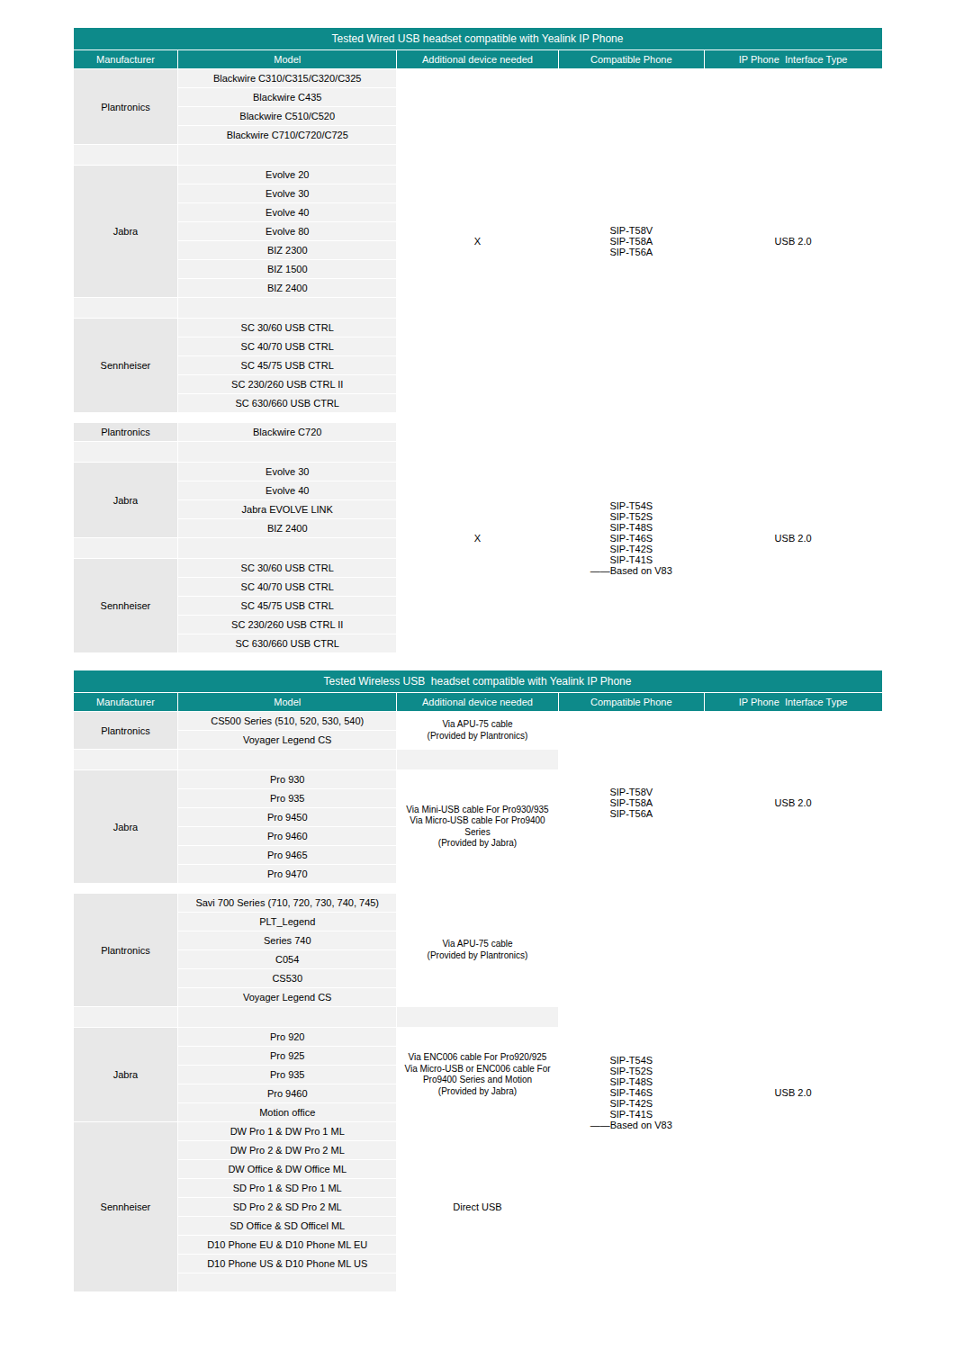| Tested Wired USB headset compatible with Yealink IP Phone |
| Manufacturer | Model | Additional device needed | Compatible Phone | IP Phone Interface Type |
| Plantronics | Blackwire C310/C315/C320/C325 | X | SIP-T58V SIP-T58A SIP-T56A | USB 2.0 |
| Blackwire C435 |
| Blackwire C510/C520 |
| Blackwire C710/C720/C725 |
| Jabra | Evolve 20 |
| Evolve 30 |
| Evolve 40 |
| Evolve 80 |
| BIZ 2300 |
| BIZ 1500 |
| BIZ 2400 |
| Sennheiser | SC 30/60 USB CTRL |
| SC 40/70 USB CTRL |
| SC 45/75 USB CTRL |
| SC 230/260 USB CTRL II |
| SC 630/660 USB CTRL |
| Plantronics | Blackwire C720 | X | SIP-T54S SIP-T52S SIP-T48S SIP-T46S SIP-T42S SIP-T41S ——Based on V83 | USB 2.0 |
| Jabra | Evolve 30 |
| Evolve 40 |
| Jabra EVOLVE LINK |
| BIZ 2400 |
| Sennheiser | SC 30/60 USB CTRL |
| SC 40/70 USB CTRL |
| SC 45/75 USB CTRL |
| SC 230/260 USB CTRL II |
| SC 630/660 USB CTRL |
| Tested Wireless USB headset compatible with Yealink IP Phone |
| Manufacturer | Model | Additional device needed | Compatible Phone | IP Phone Interface Type |
| Plantronics | CS500 Series (510, 520, 530, 540) | Via APU-75 cable (Provided by Plantronics) | SIP-T58V SIP-T58A SIP-T56A | USB 2.0 |
| Voyager Legend CS |
| Jabra | Pro 930 | Via Mini-USB cable For Pro930/935 Via Micro-USB cable For Pro9400 Series (Provided by Jabra) |
| Pro 935 |
| Pro 9450 |
| Pro 9460 |
| Pro 9465 |
| Pro 9470 |
| Plantronics | Savi 700 Series (710, 720, 730, 740, 745) | Via APU-75 cable (Provided by Plantronics) | SIP-T54S SIP-T52S SIP-T48S SIP-T46S SIP-T42S SIP-T41S ——Based on V83 | USB 2.0 |
| PLT_Legend |
| Series 740 |
| C054 |
| CS530 |
| Voyager Legend CS |
| Jabra | Pro 920 | Via ENC006 cable For Pro920/925 Via Micro-USB or ENC006 cable For Pro9400 Series and Motion (Provided by Jabra) |
| Pro 925 |
| Pro 935 |
| Pro 9460 |
| Motion office |
| Sennheiser | DW Pro 1 & DW Pro 1 ML | Direct USB |
| DW Pro 2 & DW Pro 2 ML |
| DW Office & DW Office ML |
| SD Pro 1 & SD Pro 1 ML |
| SD Pro 2 & SD Pro 2 ML |
| SD Office & SD Officel ML |
| D10 Phone EU & D10 Phone ML EU |
| D10 Phone US & D10 Phone ML US |